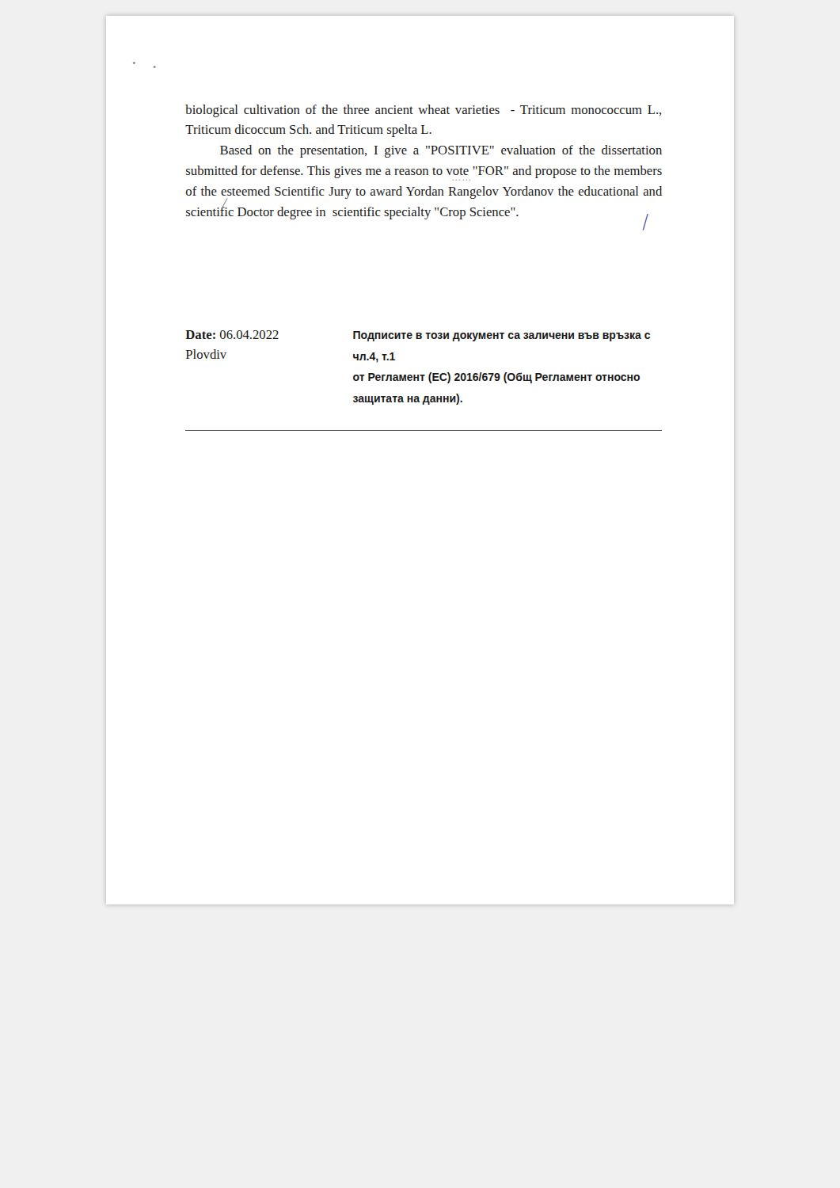•
•
biological cultivation of the three ancient wheat varieties - Triticum monococcum L., Triticum dicoccum Sch. and Triticum spelta L.
Based on the presentation, I give a "POSITIVE" evaluation of the dissertation submitted for defense. This gives me a reason to vote "FOR" and propose to the members of the esteemed Scientific Jury to award Yordan Rangelov Yordanov the educational and scientific Doctor degree in scientific specialty "Crop Science".
……
∕
⁄
Date: 06.04.2022
Plovdiv
Подписите в този документ са заличени във връзка с чл.4, т.1
от Регламент (ЕС) 2016/679 (Общ Регламент относно защитата на данни).